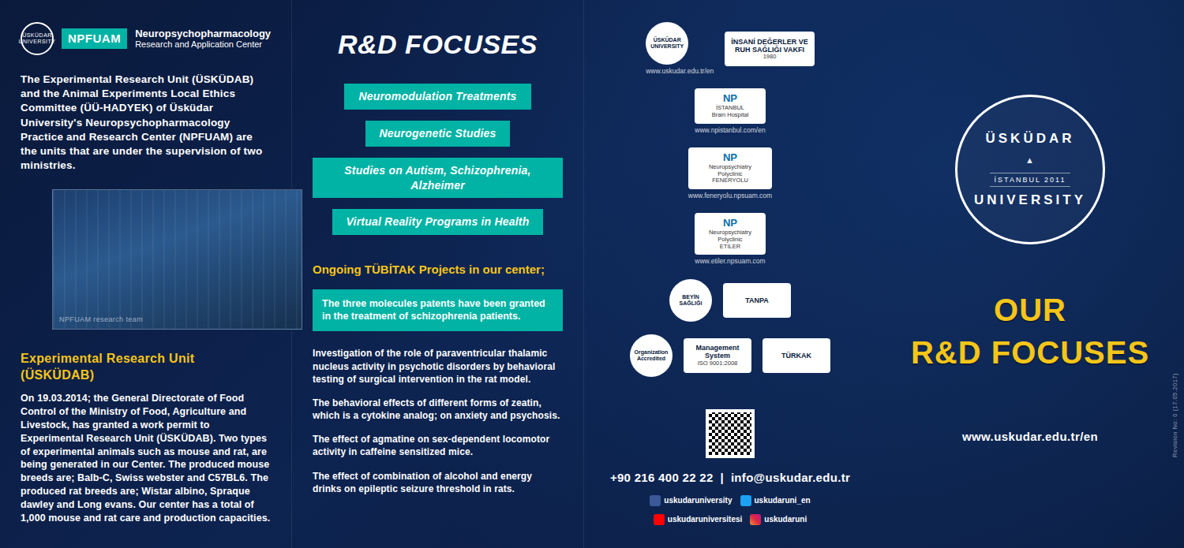ÜSKÜDAR
UNIVERSITY
NPFUAM
Neuropsychopharmacology Research and Application Center
The Experimental Research Unit (ÜSKÜDAB) and the Animal Experiments Local Ethics Committee (ÜÜ-HADYEK) of Üsküdar University's Neuropsychopharmacology Practice and Research Center (NPFUAM) are the units that are under the supervision of two ministries.
NPFUAM research team
Experimental Research Unit (ÜSKÜDAB)
On 19.03.2014; the General Directorate of Food Control of the Ministry of Food, Agriculture and Livestock, has granted a work permit to Experimental Research Unit (ÜSKÜDAB). Two types of experimental animals such as mouse and rat, are being generated in our Center. The produced mouse breeds are; Balb-C, Swiss webster and C57BL6. The produced rat breeds are; Wistar albino, Spraque dawley and Long evans. Our center has a total of 1,000 mouse and rat care and production capacities.
R&D FOCUSES
Neuromodulation Treatments
Neurogenetic Studies
Studies on Autism, Schizophrenia, Alzheimer
Virtual Reality Programs in Health
Ongoing TÜBİTAK Projects in our center;
The three molecules patents have been granted in the treatment of schizophrenia patients.
Investigation of the role of paraventricular thalamic nucleus activity in psychotic disorders by behavioral testing of surgical intervention in the rat model.
The behavioral effects of different forms of zeatin, which is a cytokine analog; on anxiety and psychosis.
The effect of agmatine on sex-dependent locomotor activity in caffeine sensitized mice.
The effect of combination of alcohol and energy drinks on epileptic seizure threshold in rats.
ÜSKÜDAR
UNIVERSITY
www.uskudar.edu.tr/en
İNSANİ DEĞERLER VE
RUH SAĞLIĞI VAKFI 1980
NP İSTANBUL
Brain Hospital
www.npistanbul.com/en
NP Neuropsychiatry
Polyclinic
FENERYOLU
www.feneryolu.npsuam.com
NP Neuropsychiatry
Polyclinic
ETİLER
www.etiler.npsuam.com
BEYİN
SAĞLIĞI
TANPA
Organization
Accredited
Management
System ISO 9001:2008
TÜRKAK
+90 216 400 22 22 | info@uskudar.edu.tr
uskudaruniversity uskudaruni_en uskudaruniversitesi uskudaruni
ÜSKÜDAR ▲ İSTANBUL 2011 UNIVERSITY
OUR R&D FOCUSES
www.uskudar.edu.tr/en
Revision No: 0 (17.05.2017)